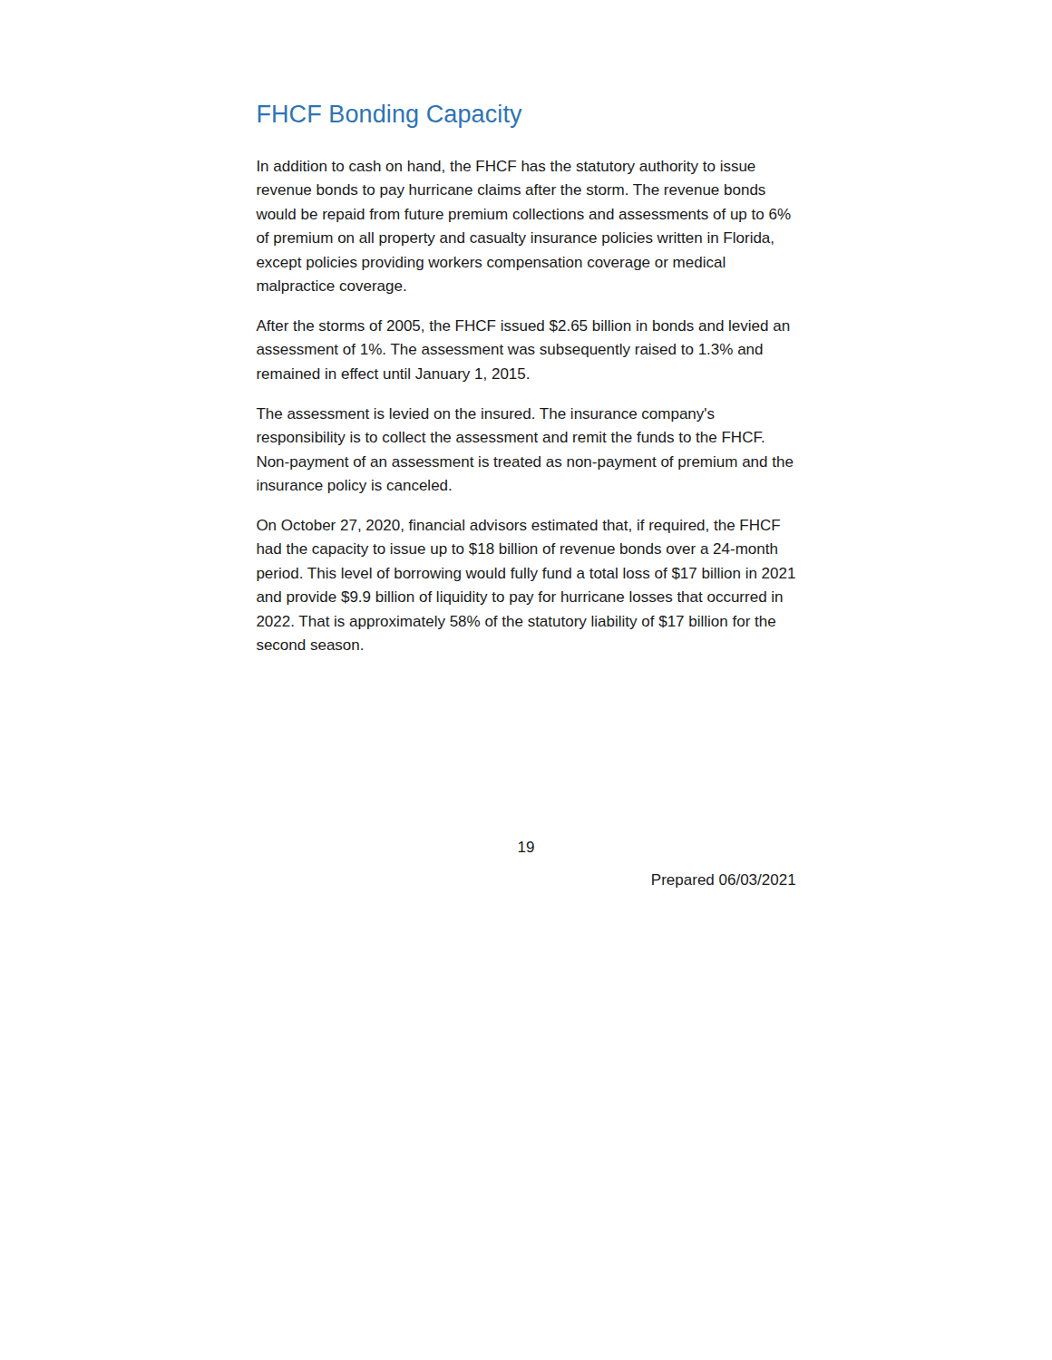FHCF Bonding Capacity
In addition to cash on hand, the FHCF has the statutory authority to issue revenue bonds to pay hurricane claims after the storm. The revenue bonds would be repaid from future premium collections and assessments of up to 6% of premium on all property and casualty insurance policies written in Florida, except policies providing workers compensation coverage or medical malpractice coverage.
After the storms of 2005, the FHCF issued $2.65 billion in bonds and levied an assessment of 1%. The assessment was subsequently raised to 1.3% and remained in effect until January 1, 2015.
The assessment is levied on the insured. The insurance company's responsibility is to collect the assessment and remit the funds to the FHCF. Non-payment of an assessment is treated as non-payment of premium and the insurance policy is canceled.
On October 27, 2020, financial advisors estimated that, if required, the FHCF had the capacity to issue up to $18 billion of revenue bonds over a 24-month period. This level of borrowing would fully fund a total loss of $17 billion in 2021 and provide $9.9 billion of liquidity to pay for hurricane losses that occurred in 2022. That is approximately 58% of the statutory liability of $17 billion for the second season.
19
Prepared 06/03/2021